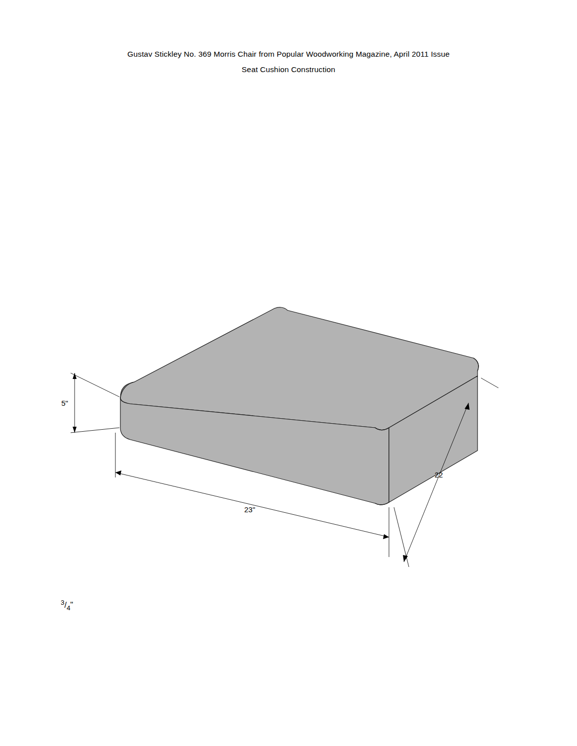Gustav Stickley No. 369 Morris Chair from Popular Woodworking Magazine, April 2011 Issue
Seat Cushion Construction
5" 23" 223/4"